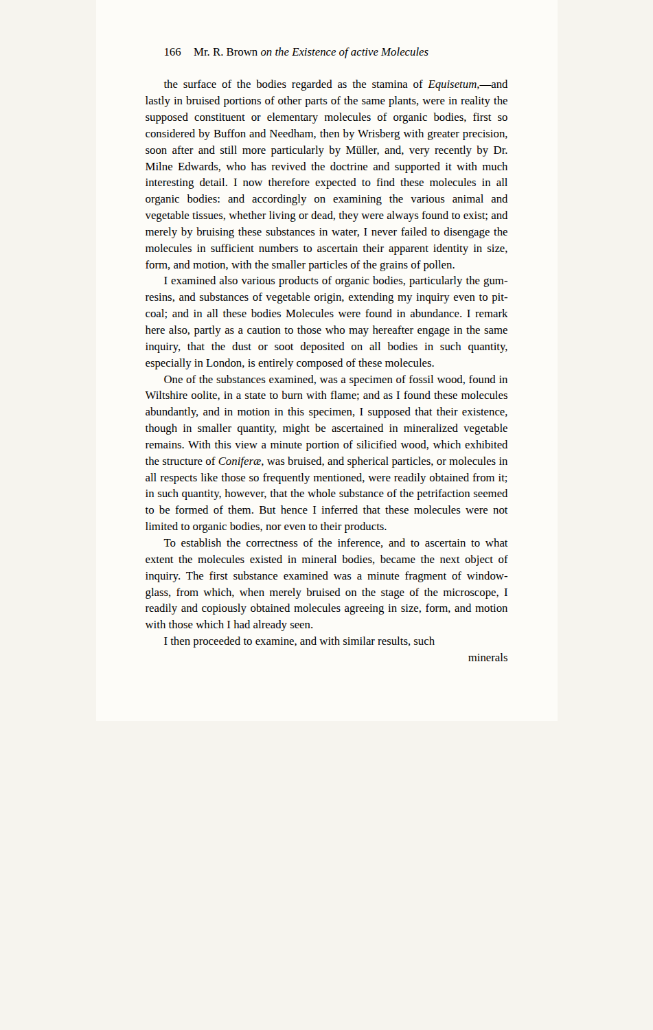166 Mr. R. Brown on the Existence of active Molecules
the surface of the bodies regarded as the stamina of Equisetum,—and lastly in bruised portions of other parts of the same plants, were in reality the supposed constituent or elementary molecules of organic bodies, first so considered by Buffon and Needham, then by Wrisberg with greater precision, soon after and still more particularly by Müller, and, very recently by Dr. Milne Edwards, who has revived the doctrine and supported it with much interesting detail. I now therefore expected to find these molecules in all organic bodies: and accordingly on examining the various animal and vegetable tissues, whether living or dead, they were always found to exist; and merely by bruising these substances in water, I never failed to disengage the molecules in sufficient numbers to ascertain their apparent identity in size, form, and motion, with the smaller particles of the grains of pollen.
I examined also various products of organic bodies, particularly the gum-resins, and substances of vegetable origin, extending my inquiry even to pit-coal; and in all these bodies Molecules were found in abundance. I remark here also, partly as a caution to those who may hereafter engage in the same inquiry, that the dust or soot deposited on all bodies in such quantity, especially in London, is entirely composed of these molecules.
One of the substances examined, was a specimen of fossil wood, found in Wiltshire oolite, in a state to burn with flame; and as I found these molecules abundantly, and in motion in this specimen, I supposed that their existence, though in smaller quantity, might be ascertained in mineralized vegetable remains. With this view a minute portion of silicified wood, which exhibited the structure of Coniferæ, was bruised, and spherical particles, or molecules in all respects like those so frequently mentioned, were readily obtained from it; in such quantity, however, that the whole substance of the petrifaction seemed to be formed of them. But hence I inferred that these molecules were not limited to organic bodies, nor even to their products.
To establish the correctness of the inference, and to ascertain to what extent the molecules existed in mineral bodies, became the next object of inquiry. The first substance examined was a minute fragment of window-glass, from which, when merely bruised on the stage of the microscope, I readily and copiously obtained molecules agreeing in size, form, and motion with those which I had already seen.
I then proceeded to examine, and with similar results, such
minerals